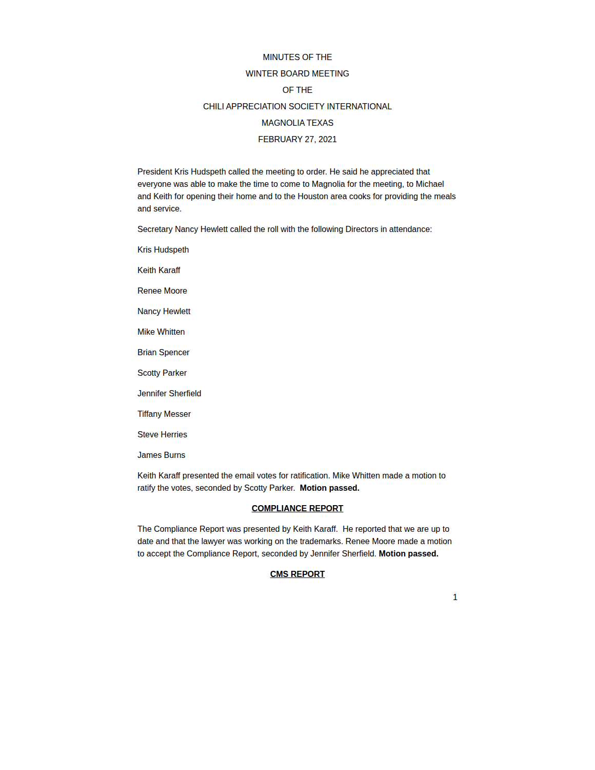MINUTES OF THE
WINTER BOARD MEETING
OF THE
CHILI APPRECIATION SOCIETY INTERNATIONAL
MAGNOLIA TEXAS
FEBRUARY 27, 2021
President Kris Hudspeth called the meeting to order. He said he appreciated that everyone was able to make the time to come to Magnolia for the meeting, to Michael and Keith for opening their home and to the Houston area cooks for providing the meals and service.
Secretary Nancy Hewlett called the roll with the following Directors in attendance:
Kris Hudspeth
Keith Karaff
Renee Moore
Nancy Hewlett
Mike Whitten
Brian Spencer
Scotty Parker
Jennifer Sherfield
Tiffany Messer
Steve Herries
James Burns
Keith Karaff presented the email votes for ratification. Mike Whitten made a motion to ratify the votes, seconded by Scotty Parker. Motion passed.
COMPLIANCE REPORT
The Compliance Report was presented by Keith Karaff. He reported that we are up to date and that the lawyer was working on the trademarks. Renee Moore made a motion to accept the Compliance Report, seconded by Jennifer Sherfield. Motion passed.
CMS REPORT
1